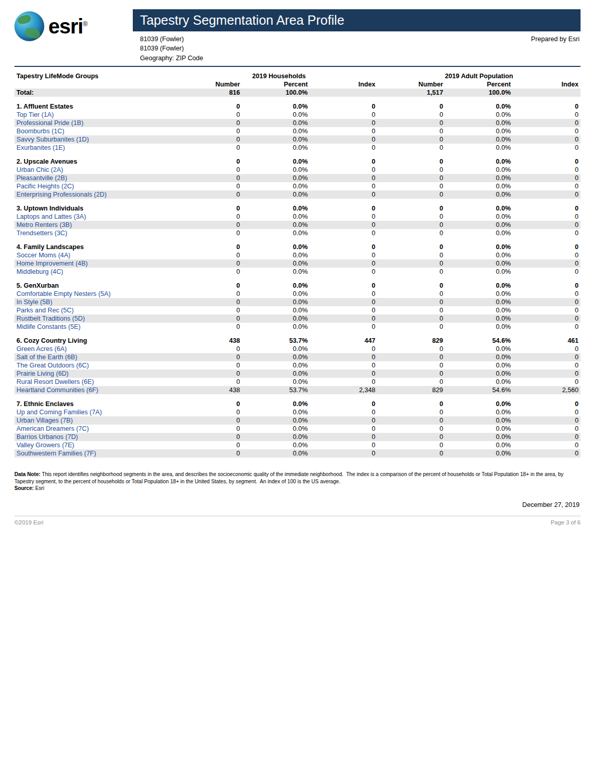esri®
Tapestry Segmentation Area Profile
81039 (Fowler)
81039 (Fowler)
Geography: ZIP Code
Prepared by Esri
| Tapestry LifeMode Groups | 2019 Households | 2019 Adult Population |
| --- | --- | --- |
| | Number | Percent | Index | Number | Percent | Index |
| Total: | 816 | 100.0% | | 1,517 | 100.0% | |
| 1. Affluent Estates | 0 | 0.0% | 0 | 0 | 0.0% | 0 |
| Top Tier (1A) | 0 | 0.0% | 0 | 0 | 0.0% | 0 |
| Professional Pride (1B) | 0 | 0.0% | 0 | 0 | 0.0% | 0 |
| Boomburbs (1C) | 0 | 0.0% | 0 | 0 | 0.0% | 0 |
| Savvy Suburbanites (1D) | 0 | 0.0% | 0 | 0 | 0.0% | 0 |
| Exurbanites (1E) | 0 | 0.0% | 0 | 0 | 0.0% | 0 |
| 2. Upscale Avenues | 0 | 0.0% | 0 | 0 | 0.0% | 0 |
| Urban Chic (2A) | 0 | 0.0% | 0 | 0 | 0.0% | 0 |
| Pleasantville (2B) | 0 | 0.0% | 0 | 0 | 0.0% | 0 |
| Pacific Heights (2C) | 0 | 0.0% | 0 | 0 | 0.0% | 0 |
| Enterprising Professionals (2D) | 0 | 0.0% | 0 | 0 | 0.0% | 0 |
| 3. Uptown Individuals | 0 | 0.0% | 0 | 0 | 0.0% | 0 |
| Laptops and Lattes (3A) | 0 | 0.0% | 0 | 0 | 0.0% | 0 |
| Metro Renters (3B) | 0 | 0.0% | 0 | 0 | 0.0% | 0 |
| Trendsetters (3C) | 0 | 0.0% | 0 | 0 | 0.0% | 0 |
| 4. Family Landscapes | 0 | 0.0% | 0 | 0 | 0.0% | 0 |
| Soccer Moms (4A) | 0 | 0.0% | 0 | 0 | 0.0% | 0 |
| Home Improvement (4B) | 0 | 0.0% | 0 | 0 | 0.0% | 0 |
| Middleburg (4C) | 0 | 0.0% | 0 | 0 | 0.0% | 0 |
| 5. GenXurban | 0 | 0.0% | 0 | 0 | 0.0% | 0 |
| Comfortable Empty Nesters (5A) | 0 | 0.0% | 0 | 0 | 0.0% | 0 |
| In Style (5B) | 0 | 0.0% | 0 | 0 | 0.0% | 0 |
| Parks and Rec (5C) | 0 | 0.0% | 0 | 0 | 0.0% | 0 |
| Rustbelt Traditions (5D) | 0 | 0.0% | 0 | 0 | 0.0% | 0 |
| Midlife Constants (5E) | 0 | 0.0% | 0 | 0 | 0.0% | 0 |
| 6. Cozy Country Living | 438 | 53.7% | 447 | 829 | 54.6% | 461 |
| Green Acres (6A) | 0 | 0.0% | 0 | 0 | 0.0% | 0 |
| Salt of the Earth (6B) | 0 | 0.0% | 0 | 0 | 0.0% | 0 |
| The Great Outdoors (6C) | 0 | 0.0% | 0 | 0 | 0.0% | 0 |
| Prairie Living (6D) | 0 | 0.0% | 0 | 0 | 0.0% | 0 |
| Rural Resort Dwellers (6E) | 0 | 0.0% | 0 | 0 | 0.0% | 0 |
| Heartland Communities (6F) | 438 | 53.7% | 2,348 | 829 | 54.6% | 2,560 |
| 7. Ethnic Enclaves | 0 | 0.0% | 0 | 0 | 0.0% | 0 |
| Up and Coming Families (7A) | 0 | 0.0% | 0 | 0 | 0.0% | 0 |
| Urban Villages (7B) | 0 | 0.0% | 0 | 0 | 0.0% | 0 |
| American Dreamers (7C) | 0 | 0.0% | 0 | 0 | 0.0% | 0 |
| Barrios Urbanos (7D) | 0 | 0.0% | 0 | 0 | 0.0% | 0 |
| Valley Growers (7E) | 0 | 0.0% | 0 | 0 | 0.0% | 0 |
| Southwestern Families (7F) | 0 | 0.0% | 0 | 0 | 0.0% | 0 |
Data Note: This report identifies neighborhood segments in the area, and describes the socioeconomic quality of the immediate neighborhood. The index is a comparison of the percent of households or Total Population 18+ in the area, by Tapestry segment, to the percent of households or Total Population 18+ in the United States, by segment. An index of 100 is the US average.
Source: Esri
December 27, 2019
©2019 Esri
Page 3 of 6